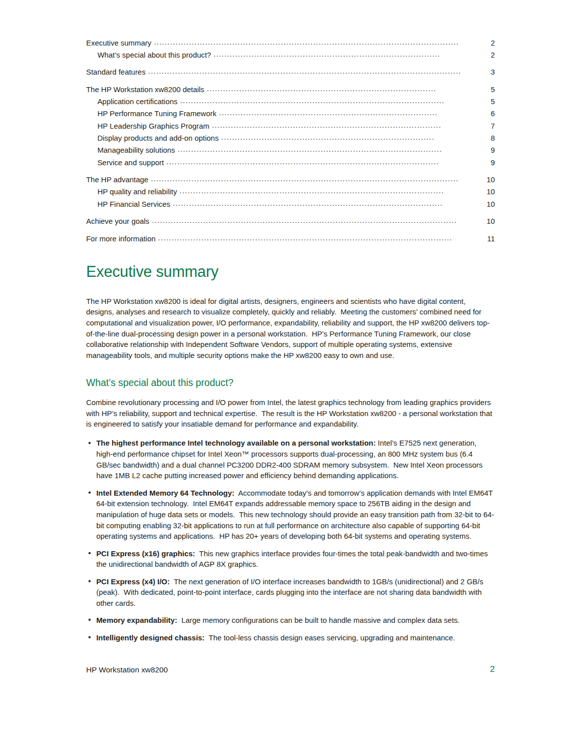Executive summary ................................................................................................................. 2
What’s special about this product? .................................................................................... 2
Standard features .................................................................................................................... 3
The HP Workstation xw8200 details ..................................................................................... 5
Application certifications .................................................................................................. 5
HP Performance Tuning Framework ................................................................................. 6
HP Leadership Graphics Program ..................................................................................... 7
Display products and add-on options ............................................................................... 8
Manageability solutions .................................................................................................. 9
Service and support ..................................................................................................... 9
The HP advantage .................................................................................................................. 10
HP quality and reliability .................................................................................................. 10
HP Financial Services .................................................................................................... 10
Achieve your goals ................................................................................................................. 10
For more information ............................................................................................................. 11
Executive summary
The HP Workstation xw8200 is ideal for digital artists, designers, engineers and scientists who have digital content, designs, analyses and research to visualize completely, quickly and reliably. Meeting the customers’ combined need for computational and visualization power, I/O performance, expandability, reliability and support, the HP xw8200 delivers top-of-the-line dual-processing design power in a personal workstation. HP’s Performance Tuning Framework, our close collaborative relationship with Independent Software Vendors, support of multiple operating systems, extensive manageability tools, and multiple security options make the HP xw8200 easy to own and use.
What’s special about this product?
Combine revolutionary processing and I/O power from Intel, the latest graphics technology from leading graphics providers with HP’s reliability, support and technical expertise. The result is the HP Workstation xw8200 - a personal workstation that is engineered to satisfy your insatiable demand for performance and expandability.
The highest performance Intel technology available on a personal workstation: Intel’s E7525 next generation, high-end performance chipset for Intel Xeon™ processors supports dual-processing, an 800 MHz system bus (6.4 GB/sec bandwidth) and a dual channel PC3200 DDR2-400 SDRAM memory subsystem. New Intel Xeon processors have 1MB L2 cache putting increased power and efficiency behind demanding applications.
Intel Extended Memory 64 Technology: Accommodate today’s and tomorrow’s application demands with Intel EM64T 64-bit extension technology. Intel EM64T expands addressable memory space to 256TB aiding in the design and manipulation of huge data sets or models. This new technology should provide an easy transition path from 32-bit to 64-bit computing enabling 32-bit applications to run at full performance on architecture also capable of supporting 64-bit operating systems and applications. HP has 20+ years of developing both 64-bit systems and operating systems.
PCI Express (x16) graphics: This new graphics interface provides four-times the total peak-bandwidth and two-times the unidirectional bandwidth of AGP 8X graphics.
PCI Express (x4) I/O: The next generation of I/O interface increases bandwidth to 1GB/s (unidirectional) and 2 GB/s (peak). With dedicated, point-to-point interface, cards plugging into the interface are not sharing data bandwidth with other cards.
Memory expandability: Large memory configurations can be built to handle massive and complex data sets.
Intelligently designed chassis: The tool-less chassis design eases servicing, upgrading and maintenance.
HP Workstation xw8200 2